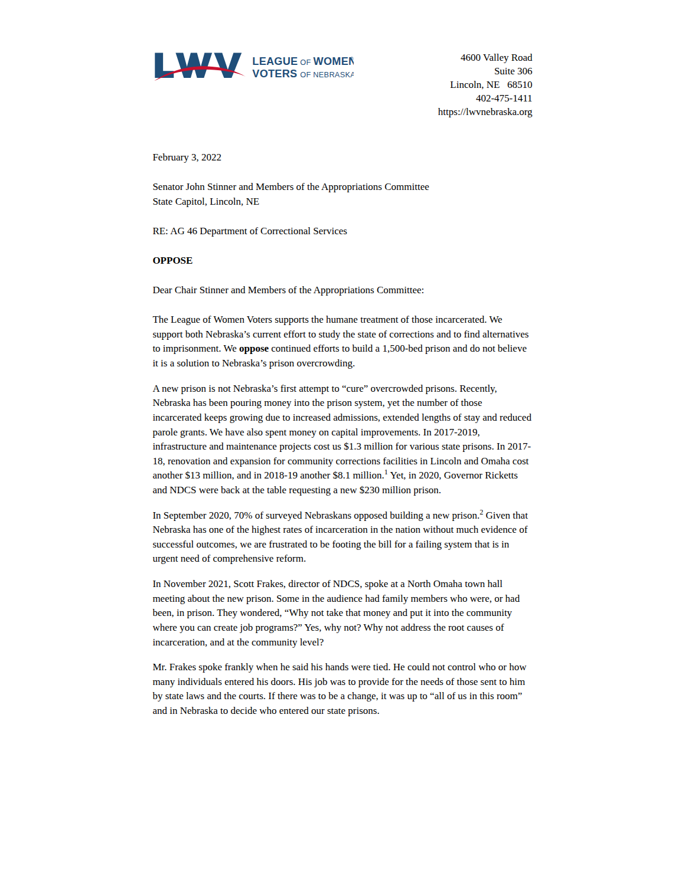LEAGUE OF WOMEN VOTERS OF NEBRASKA ®
4600 Valley Road
Suite 306
Lincoln, NE 68510
402-475-1411
https://lwvnebraska.org
February 3, 2022
Senator John Stinner and Members of the Appropriations Committee
State Capitol, Lincoln, NE
RE: AG 46 Department of Correctional Services
OPPOSE
Dear Chair Stinner and Members of the Appropriations Committee:
The League of Women Voters supports the humane treatment of those incarcerated. We support both Nebraska’s current effort to study the state of corrections and to find alternatives to imprisonment. We oppose continued efforts to build a 1,500-bed prison and do not believe it is a solution to Nebraska’s prison overcrowding.
A new prison is not Nebraska’s first attempt to “cure” overcrowded prisons. Recently, Nebraska has been pouring money into the prison system, yet the number of those incarcerated keeps growing due to increased admissions, extended lengths of stay and reduced parole grants. We have also spent money on capital improvements. In 2017-2019, infrastructure and maintenance projects cost us $1.3 million for various state prisons. In 2017-18, renovation and expansion for community corrections facilities in Lincoln and Omaha cost another $13 million, and in 2018-19 another $8.1 million.1 Yet, in 2020, Governor Ricketts and NDCS were back at the table requesting a new $230 million prison.
In September 2020, 70% of surveyed Nebraskans opposed building a new prison.2 Given that Nebraska has one of the highest rates of incarceration in the nation without much evidence of successful outcomes, we are frustrated to be footing the bill for a failing system that is in urgent need of comprehensive reform.
In November 2021, Scott Frakes, director of NDCS, spoke at a North Omaha town hall meeting about the new prison. Some in the audience had family members who were, or had been, in prison. They wondered, “Why not take that money and put it into the community where you can create job programs?” Yes, why not? Why not address the root causes of incarceration, and at the community level?
Mr. Frakes spoke frankly when he said his hands were tied. He could not control who or how many individuals entered his doors. His job was to provide for the needs of those sent to him by state laws and the courts. If there was to be a change, it was up to “all of us in this room” and in Nebraska to decide who entered our state prisons.